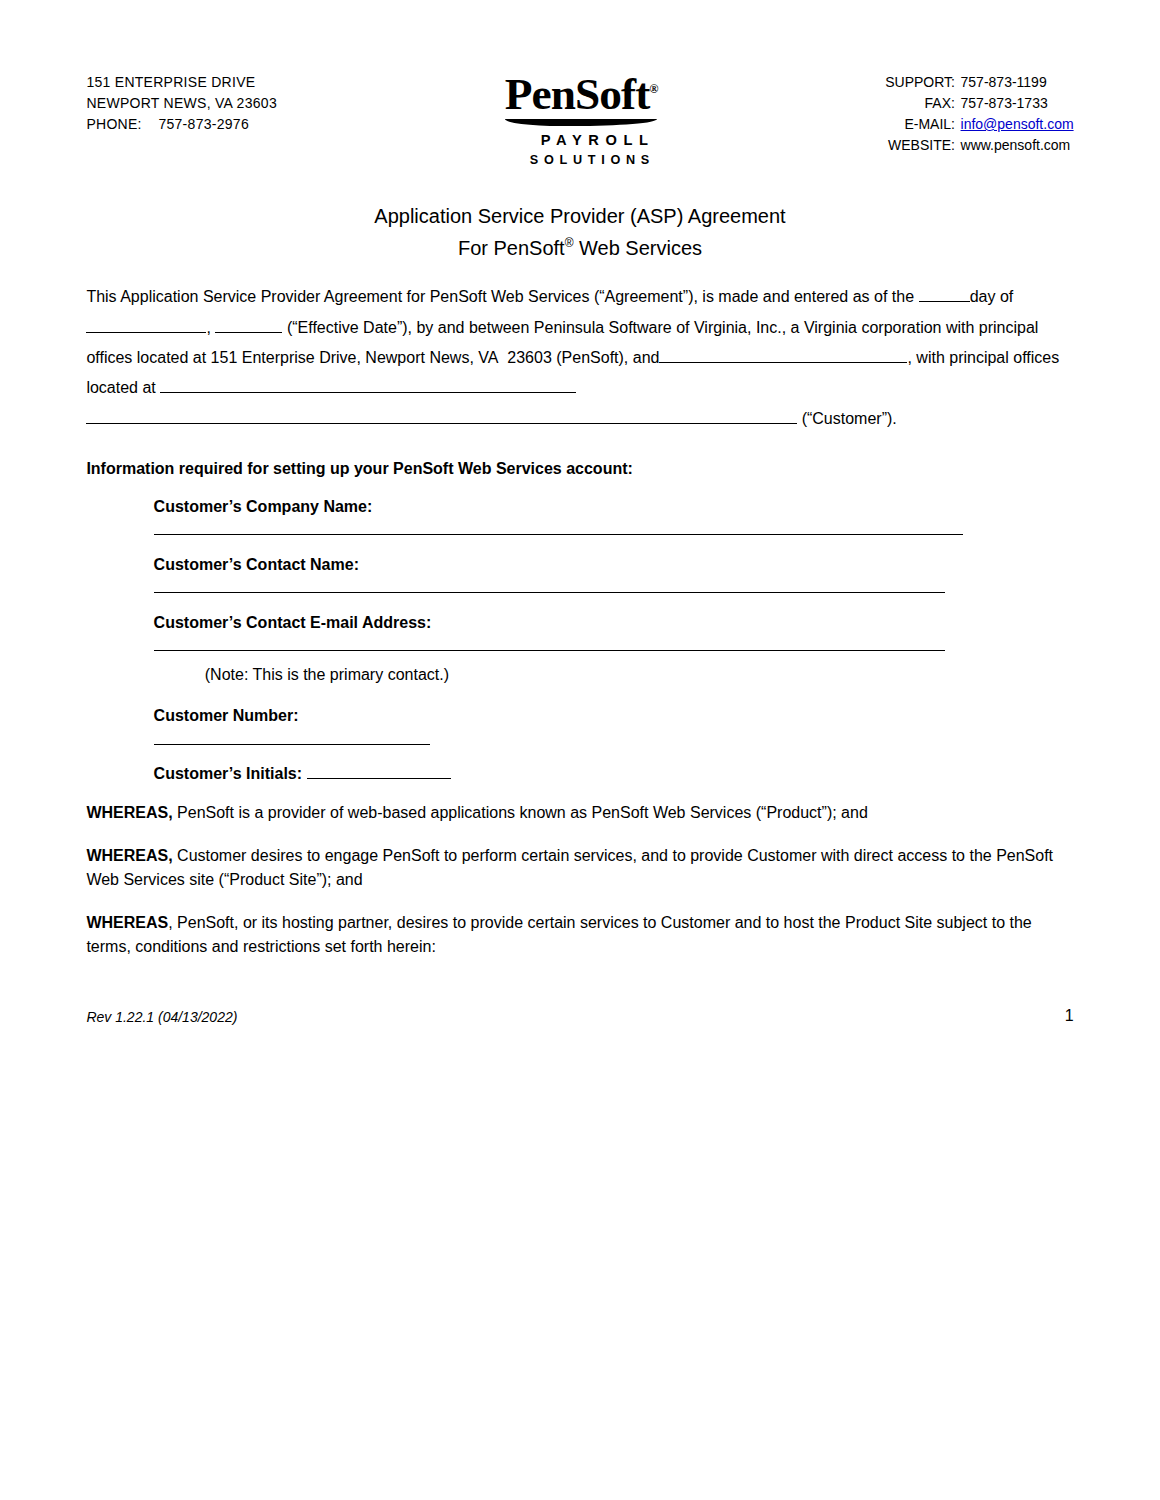151 ENTERPRISE DRIVE NEWPORT NEWS, VA 23603 PHONE: 757-873-2976
PenSoft®
PAYROLL
SOLUTIONS
| SUPPORT: | 757-873-1199 |
| FAX: | 757-873-1733 |
| E-MAIL: | info@pensoft.com |
| WEBSITE: | www.pensoft.com |
Application Service Provider (ASP) Agreement For PenSoft® Web Services
This Application Service Provider Agreement for PenSoft Web Services (“Agreement”), is made and entered as of the day of , (“Effective Date”), by and between Peninsula Software of Virginia, Inc., a Virginia corporation with principal offices located at 151 Enterprise Drive, Newport News, VA 23603 (PenSoft), and , with principal offices located at (“Customer”).
Information required for setting up your PenSoft Web Services account:
Customer’s Company Name:
Customer’s Contact Name:
Customer’s Contact E-mail Address:
(Note: This is the primary contact.)
Customer Number:
Customer’s Initials:
WHEREAS, PenSoft is a provider of web-based applications known as PenSoft Web Services (“Product”); and
WHEREAS, Customer desires to engage PenSoft to perform certain services, and to provide Customer with direct access to the PenSoft Web Services site (“Product Site”); and
WHEREAS, PenSoft, or its hosting partner, desires to provide certain services to Customer and to host the Product Site subject to the terms, conditions and restrictions set forth herein:
Rev 1.22.1 (04/13/2022)
1